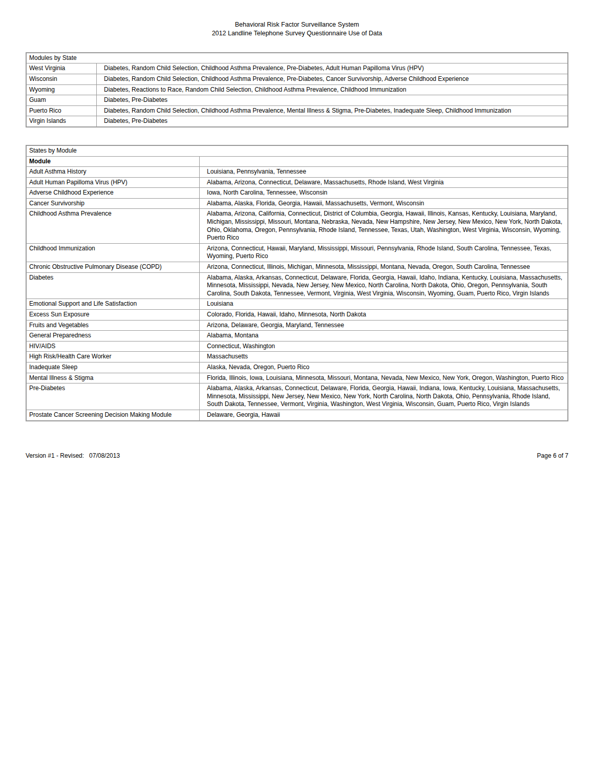Behavioral Risk Factor Surveillance System
2012 Landline Telephone Survey Questionnaire Use of Data
| Modules by State |
| West Virginia | Diabetes, Random Child Selection, Childhood Asthma Prevalence, Pre-Diabetes, Adult Human Papilloma Virus (HPV) |
| Wisconsin | Diabetes, Random Child Selection, Childhood Asthma Prevalence, Pre-Diabetes, Cancer Survivorship, Adverse Childhood Experience |
| Wyoming | Diabetes, Reactions to Race, Random Child Selection, Childhood Asthma Prevalence, Childhood Immunization |
| Guam | Diabetes, Pre-Diabetes |
| Puerto Rico | Diabetes, Random Child Selection, Childhood Asthma Prevalence, Mental Illness & Stigma, Pre-Diabetes, Inadequate Sleep, Childhood Immunization |
| Virgin Islands | Diabetes, Pre-Diabetes |
| States by Module |
| Module | |
| Adult Asthma History | Louisiana, Pennsylvania, Tennessee |
| Adult Human Papilloma Virus (HPV) | Alabama, Arizona, Connecticut, Delaware, Massachusetts, Rhode Island, West Virginia |
| Adverse Childhood Experience | Iowa, North Carolina, Tennessee, Wisconsin |
| Cancer Survivorship | Alabama, Alaska, Florida, Georgia, Hawaii, Massachusetts, Vermont, Wisconsin |
| Childhood Asthma Prevalence | Alabama, Arizona, California, Connecticut, District of Columbia, Georgia, Hawaii, Illinois, Kansas, Kentucky, Louisiana, Maryland, Michigan, Mississippi, Missouri, Montana, Nebraska, Nevada, New Hampshire, New Jersey, New Mexico, New York, North Dakota, Ohio, Oklahoma, Oregon, Pennsylvania, Rhode Island, Tennessee, Texas, Utah, Washington, West Virginia, Wisconsin, Wyoming, Puerto Rico |
| Childhood Immunization | Arizona, Connecticut, Hawaii, Maryland, Mississippi, Missouri, Pennsylvania, Rhode Island, South Carolina, Tennessee, Texas, Wyoming, Puerto Rico |
| Chronic Obstructive Pulmonary Disease (COPD) | Arizona, Connecticut, Illinois, Michigan, Minnesota, Mississippi, Montana, Nevada, Oregon, South Carolina, Tennessee |
| Diabetes | Alabama, Alaska, Arkansas, Connecticut, Delaware, Florida, Georgia, Hawaii, Idaho, Indiana, Kentucky, Louisiana, Massachusetts, Minnesota, Mississippi, Nevada, New Jersey, New Mexico, North Carolina, North Dakota, Ohio, Oregon, Pennsylvania, South Carolina, South Dakota, Tennessee, Vermont, Virginia, West Virginia, Wisconsin, Wyoming, Guam, Puerto Rico, Virgin Islands |
| Emotional Support and Life Satisfaction | Louisiana |
| Excess Sun Exposure | Colorado, Florida, Hawaii, Idaho, Minnesota, North Dakota |
| Fruits and Vegetables | Arizona, Delaware, Georgia, Maryland, Tennessee |
| General Preparedness | Alabama, Montana |
| HIV/AIDS | Connecticut, Washington |
| High Risk/Health Care Worker | Massachusetts |
| Inadequate Sleep | Alaska, Nevada, Oregon, Puerto Rico |
| Mental Illness & Stigma | Florida, Illinois, Iowa, Louisiana, Minnesota, Missouri, Montana, Nevada, New Mexico, New York, Oregon, Washington, Puerto Rico |
| Pre-Diabetes | Alabama, Alaska, Arkansas, Connecticut, Delaware, Florida, Georgia, Hawaii, Indiana, Iowa, Kentucky, Louisiana, Massachusetts, Minnesota, Mississippi, New Jersey, New Mexico, New York, North Carolina, North Dakota, Ohio, Pennsylvania, Rhode Island, South Dakota, Tennessee, Vermont, Virginia, Washington, West Virginia, Wisconsin, Guam, Puerto Rico, Virgin Islands |
| Prostate Cancer Screening Decision Making Module | Delaware, Georgia, Hawaii |
Version #1 - Revised: 07/08/2013
Page 6 of 7